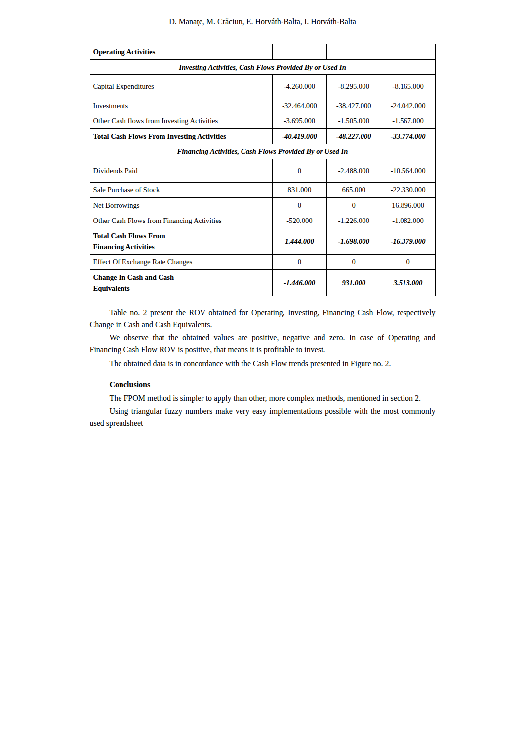D. Manaţe, M. Crăciun, E. Horváth-Balta, I. Horváth-Balta
| Operating Activities | | | |
| Investing Activities, Cash Flows Provided By or Used In |
| Capital Expenditures | -4.260.000 | -8.295.000 | -8.165.000 |
| Investments | -32.464.000 | -38.427.000 | -24.042.000 |
| Other Cash flows from Investing Activities | -3.695.000 | -1.505.000 | -1.567.000 |
| Total Cash Flows From Investing Activities | -40.419.000 | -48.227.000 | -33.774.000 |
| Financing Activities, Cash Flows Provided By or Used In |
| Dividends Paid | 0 | -2.488.000 | -10.564.000 |
| Sale Purchase of Stock | 831.000 | 665.000 | -22.330.000 |
| Net Borrowings | 0 | 0 | 16.896.000 |
| Other Cash Flows from Financing Activities | -520.000 | -1.226.000 | -1.082.000 |
| Total Cash Flows From Financing Activities | 1.444.000 | -1.698.000 | -16.379.000 |
| Effect Of Exchange Rate Changes | 0 | 0 | 0 |
| Change In Cash and Cash Equivalents | -1.446.000 | 931.000 | 3.513.000 |
Table no. 2 present the ROV obtained for Operating, Investing, Financing Cash Flow, respectively Change in Cash and Cash Equivalents.
We observe that the obtained values are positive, negative and zero. In case of Operating and Financing Cash Flow ROV is positive, that means it is profitable to invest.
The obtained data is in concordance with the Cash Flow trends presented in Figure no. 2.
Conclusions
The FPOM method is simpler to apply than other, more complex methods, mentioned in section 2.
Using triangular fuzzy numbers make very easy implementations possible with the most commonly used spreadsheet